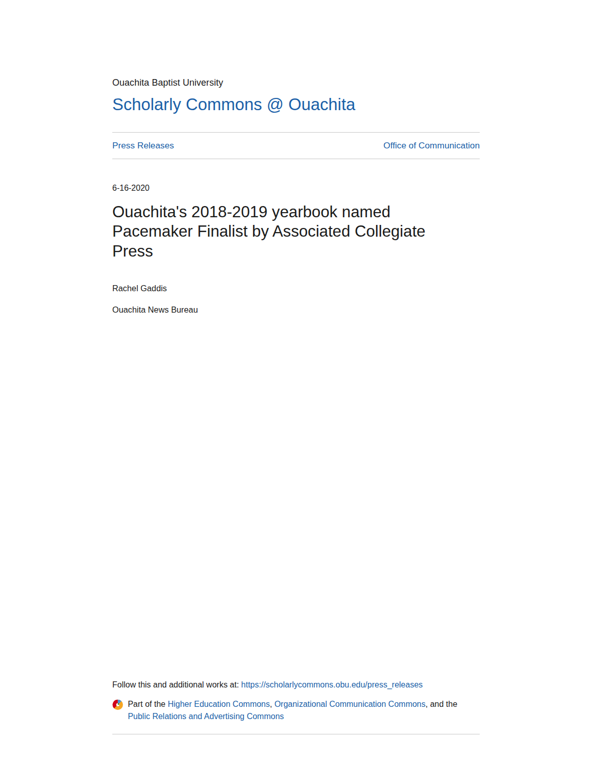Ouachita Baptist University
Scholarly Commons @ Ouachita
Press Releases Office of Communication
6-16-2020
Ouachita's 2018-2019 yearbook named Pacemaker Finalist by Associated Collegiate Press
Rachel Gaddis
Ouachita News Bureau
Follow this and additional works at: https://scholarlycommons.obu.edu/press_releases
Part of the Higher Education Commons, Organizational Communication Commons, and the Public Relations and Advertising Commons